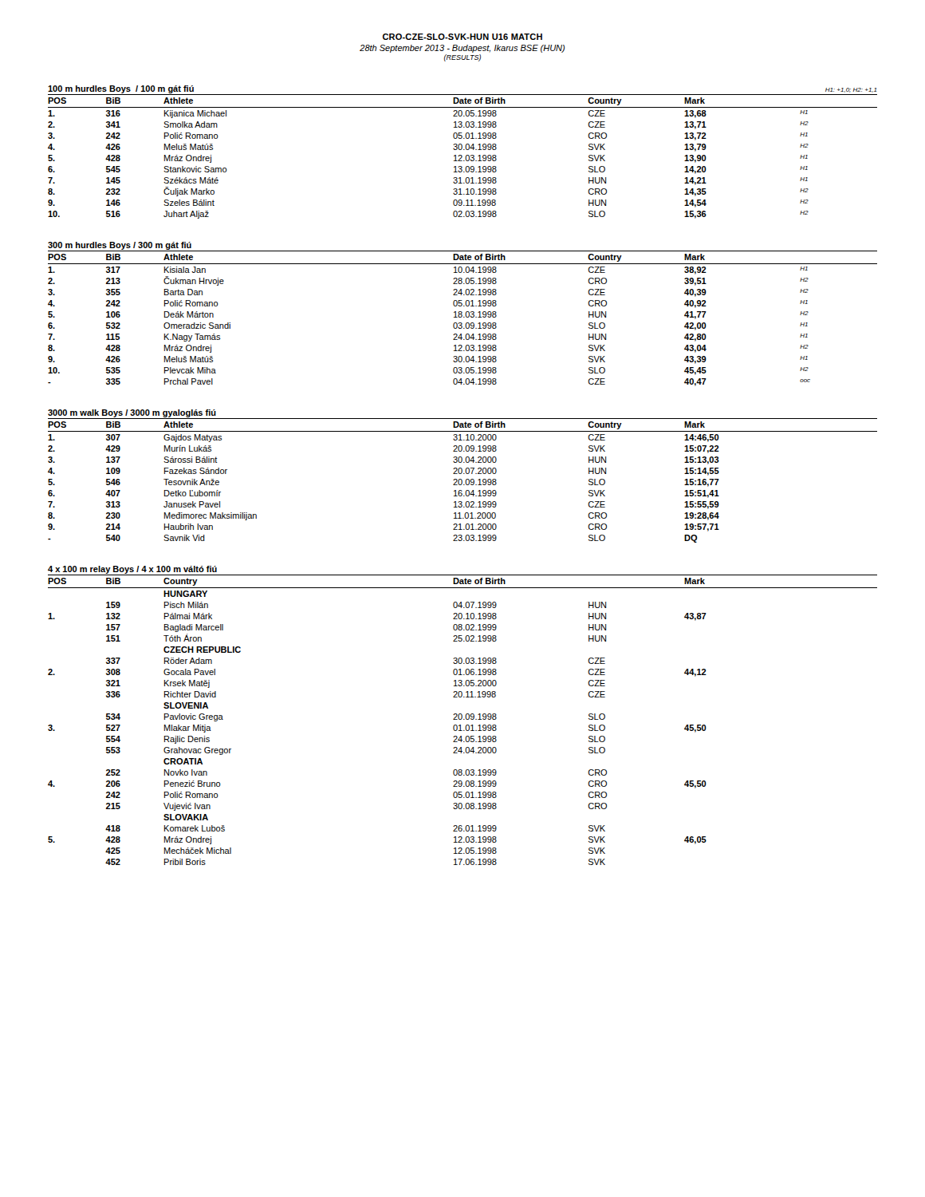CRO-CZE-SLO-SVK-HUN U16 MATCH
28th September 2013 - Budapest, Ikarus BSE (HUN)
(RESULTS)
100 m hurdles Boys / 100 m gát fiúH1: +1,0; H2: +1,1
| POS | BiB | Athlete | Date of Birth | Country | Mark | |
| --- | --- | --- | --- | --- | --- | --- |
| 1. | 316 | Kijanica Michael | 20.05.1998 | CZE | 13,68 | H1 |
| 2. | 341 | Smolka Adam | 13.03.1998 | CZE | 13,71 | H2 |
| 3. | 242 | Polić Romano | 05.01.1998 | CRO | 13,72 | H1 |
| 4. | 426 | Meluš Matúš | 30.04.1998 | SVK | 13,79 | H2 |
| 5. | 428 | Mráz Ondrej | 12.03.1998 | SVK | 13,90 | H1 |
| 6. | 545 | Stankovic Samo | 13.09.1998 | SLO | 14,20 | H1 |
| 7. | 145 | Székács Máté | 31.01.1998 | HUN | 14,21 | H1 |
| 8. | 232 | Čuljak Marko | 31.10.1998 | CRO | 14,35 | H2 |
| 9. | 146 | Szeles Bálint | 09.11.1998 | HUN | 14,54 | H2 |
| 10. | 516 | Juhart Aljaž | 02.03.1998 | SLO | 15,36 | H2 |
300 m hurdles Boys / 300 m gát fiú
| POS | BiB | Athlete | Date of Birth | Country | Mark | |
| --- | --- | --- | --- | --- | --- | --- |
| 1. | 317 | Kisiala Jan | 10.04.1998 | CZE | 38,92 | H1 |
| 2. | 213 | Čukman Hrvoje | 28.05.1998 | CRO | 39,51 | H2 |
| 3. | 355 | Barta Dan | 24.02.1998 | CZE | 40,39 | H2 |
| 4. | 242 | Polić Romano | 05.01.1998 | CRO | 40,92 | H1 |
| 5. | 106 | Deák Márton | 18.03.1998 | HUN | 41,77 | H2 |
| 6. | 532 | Omeradzic Sandi | 03.09.1998 | SLO | 42,00 | H1 |
| 7. | 115 | K.Nagy Tamás | 24.04.1998 | HUN | 42,80 | H1 |
| 8. | 428 | Mráz Ondrej | 12.03.1998 | SVK | 43,04 | H2 |
| 9. | 426 | Meluš Matúš | 30.04.1998 | SVK | 43,39 | H1 |
| 10. | 535 | Plevcak Miha | 03.05.1998 | SLO | 45,45 | H2 |
| - | 335 | Prchal Pavel | 04.04.1998 | CZE | 40,47 | ooc |
3000 m walk Boys / 3000 m gyaloglás fiú
| POS | BiB | Athlete | Date of Birth | Country | Mark | |
| --- | --- | --- | --- | --- | --- | --- |
| 1. | 307 | Gajdos Matyas | 31.10.2000 | CZE | 14:46,50 | |
| 2. | 429 | Murín Lukáš | 20.09.1998 | SVK | 15:07,22 | |
| 3. | 137 | Sárossi Bálint | 30.04.2000 | HUN | 15:13,03 | |
| 4. | 109 | Fazekas Sándor | 20.07.2000 | HUN | 15:14,55 | |
| 5. | 546 | Tesovnik Anže | 20.09.1998 | SLO | 15:16,77 | |
| 6. | 407 | Detko Ľubomír | 16.04.1999 | SVK | 15:51,41 | |
| 7. | 313 | Janusek Pavel | 13.02.1999 | CZE | 15:55,59 | |
| 8. | 230 | Međimorec Maksimilijan | 11.01.2000 | CRO | 19:28,64 | |
| 9. | 214 | Haubrih Ivan | 21.01.2000 | CRO | 19:57,71 | |
| - | 540 | Savnik Vid | 23.03.1999 | SLO | DQ | |
4 x 100 m relay Boys / 4 x 100 m váltó fiú
| POS | BiB | Country | Date of Birth | | Mark | |
| --- | --- | --- | --- | --- | --- | --- |
| | | HUNGARY | | | | |
| | 159 | Pisch Milán | 04.07.1999 | HUN | | |
| 1. | 132 | Pálmai Márk | 20.10.1998 | HUN | 43,87 | |
| | 157 | Bagladi Marcell | 08.02.1999 | HUN | | |
| | 151 | Tóth Áron | 25.02.1998 | HUN | | |
| | | CZECH REPUBLIC | | | | |
| | 337 | Röder Adam | 30.03.1998 | CZE | | |
| 2. | 308 | Gocala Pavel | 01.06.1998 | CZE | 44,12 | |
| | 321 | Krsek Matěj | 13.05.2000 | CZE | | |
| | 336 | Richter David | 20.11.1998 | CZE | | |
| | | SLOVENIA | | | | |
| | 534 | Pavlovic Grega | 20.09.1998 | SLO | | |
| 3. | 527 | Mlakar Mitja | 01.01.1998 | SLO | 45,50 | |
| | 554 | Rajlic Denis | 24.05.1998 | SLO | | |
| | 553 | Grahovac Gregor | 24.04.2000 | SLO | | |
| | | CROATIA | | | | |
| | 252 | Novko Ivan | 08.03.1999 | CRO | | |
| 4. | 206 | Penezić Bruno | 29.08.1999 | CRO | 45,50 | |
| | 242 | Polić Romano | 05.01.1998 | CRO | | |
| | 215 | Vujević Ivan | 30.08.1998 | CRO | | |
| | | SLOVAKIA | | | | |
| | 418 | Komarek Luboš | 26.01.1999 | SVK | | |
| 5. | 428 | Mráz Ondrej | 12.03.1998 | SVK | 46,05 | |
| | 425 | Mecháček Michal | 12.05.1998 | SVK | | |
| | 452 | Pribil Boris | 17.06.1998 | SVK | | |